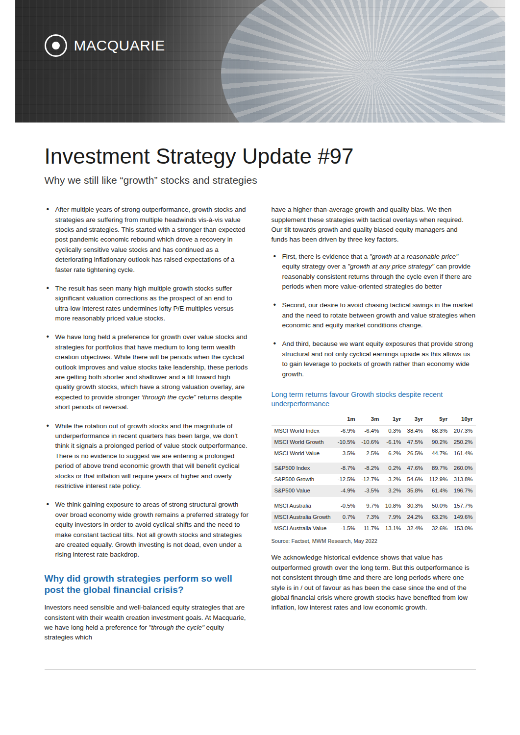MACQUARIE
Investment Strategy Update #97
Why we still like “growth” stocks and strategies
After multiple years of strong outperformance, growth stocks and strategies are suffering from multiple headwinds vis-à-vis value stocks and strategies. This started with a stronger than expected post pandemic economic rebound which drove a recovery in cyclically sensitive value stocks and has continued as a deteriorating inflationary outlook has raised expectations of a faster rate tightening cycle.
The result has seen many high multiple growth stocks suffer significant valuation corrections as the prospect of an end to ultra-low interest rates undermines lofty P/E multiples versus more reasonably priced value stocks.
We have long held a preference for growth over value stocks and strategies for portfolios that have medium to long term wealth creation objectives. While there will be periods when the cyclical outlook improves and value stocks take leadership, these periods are getting both shorter and shallower and a tilt toward high quality growth stocks, which have a strong valuation overlay, are expected to provide stronger ‘through the cycle” returns despite short periods of reversal.
While the rotation out of growth stocks and the magnitude of underperformance in recent quarters has been large, we don’t think it signals a prolonged period of value stock outperformance. There is no evidence to suggest we are entering a prolonged period of above trend economic growth that will benefit cyclical stocks or that inflation will require years of higher and overly restrictive interest rate policy.
We think gaining exposure to areas of strong structural growth over broad economy wide growth remains a preferred strategy for equity investors in order to avoid cyclical shifts and the need to make constant tactical tilts. Not all growth stocks and strategies are created equally. Growth investing is not dead, even under a rising interest rate backdrop.
Why did growth strategies perform so well post the global financial crisis?
Investors need sensible and well-balanced equity strategies that are consistent with their wealth creation investment goals. At Macquarie, we have long held a preference for "through the cycle" equity strategies which
have a higher-than-average growth and quality bias. We then supplement these strategies with tactical overlays when required. Our tilt towards growth and quality biased equity managers and funds has been driven by three key factors.
First, there is evidence that a "growth at a reasonable price" equity strategy over a "growth at any price strategy" can provide reasonably consistent returns through the cycle even if there are periods when more value-oriented strategies do better
Second, our desire to avoid chasing tactical swings in the market and the need to rotate between growth and value strategies when economic and equity market conditions change.
And third, because we want equity exposures that provide strong structural and not only cyclical earnings upside as this allows us to gain leverage to pockets of growth rather than economy wide growth.
Long term returns favour Growth stocks despite recent underperformance
| | 1m | 3m | 1yr | 3yr | 5yr | 10yr |
| --- | --- | --- | --- | --- | --- | --- |
| MSCI World Index | -6.9% | -6.4% | 0.3% | 38.4% | 68.3% | 207.3% |
| MSCI World Growth | -10.5% | -10.6% | -6.1% | 47.5% | 90.2% | 250.2% |
| MSCI World Value | -3.5% | -2.5% | 6.2% | 26.5% | 44.7% | 161.4% |
| S&P500 Index | -8.7% | -8.2% | 0.2% | 47.6% | 89.7% | 260.0% |
| S&P500 Growth | -12.5% | -12.7% | -3.2% | 54.6% | 112.9% | 313.8% |
| S&P500 Value | -4.9% | -3.5% | 3.2% | 35.8% | 61.4% | 196.7% |
| MSCI Australia | -0.5% | 9.7% | 10.8% | 30.3% | 50.0% | 157.7% |
| MSCI Australia Growth | 0.7% | 7.3% | 7.9% | 24.2% | 63.2% | 149.6% |
| MSCI Australia Value | -1.5% | 11.7% | 13.1% | 32.4% | 32.6% | 153.0% |
Source: Factset, MWM Research, May 2022
We acknowledge historical evidence shows that value has outperformed growth over the long term. But this outperformance is not consistent through time and there are long periods where one style is in / out of favour as has been the case since the end of the global financial crisis where growth stocks have benefited from low inflation, low interest rates and low economic growth.